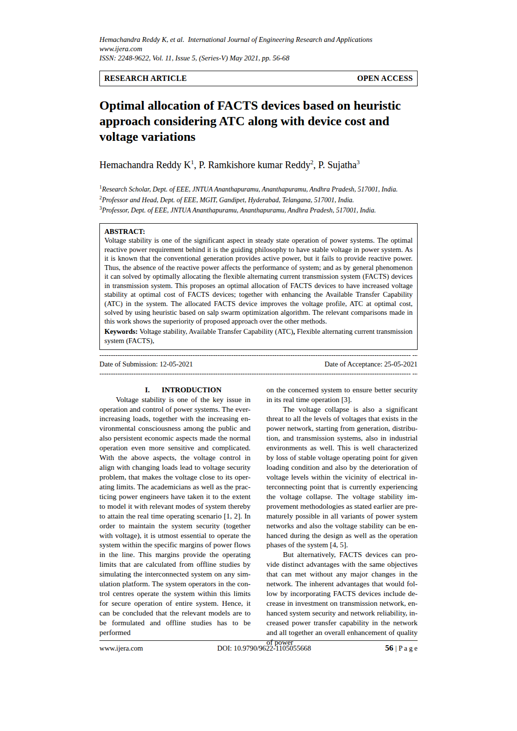Hemachandra Reddy K, et al. International Journal of Engineering Research and Applications
www.ijera.com
ISSN: 2248-9622, Vol. 11, Issue 5, (Series-V) May 2021, pp. 56-68
RESEARCH ARTICLE OPEN ACCESS
Optimal allocation of FACTS devices based on heuristic approach considering ATC along with device cost and voltage variations
Hemachandra Reddy K1, P. Ramkishore kumar Reddy2, P. Sujatha3
1Research Scholar, Dept. of EEE, JNTUA Ananthapuramu, Ananthapuramu, Andhra Pradesh, 517001, India.
2Professor and Head, Dept. of EEE, MGIT, Gandipet, Hyderabad, Telangana, 517001, India.
3Professor, Dept. of EEE, JNTUA Ananthapuramu, Ananthapuramu, Andhra Pradesh, 517001, India.
ABSTRACT:
Voltage stability is one of the significant aspect in steady state operation of power systems. The optimal reactive power requirement behind it is the guiding philosophy to have stable voltage in power system. As it is known that the conventional generation provides active power, but it fails to provide reactive power. Thus, the absence of the reactive power affects the performance of system; and as by general phenomenon it can solved by optimally allocating the flexible alternating current transmission system (FACTS) devices in transmission system. This proposes an optimal allocation of FACTS devices to have increased voltage stability at optimal cost of FACTS devices; together with enhancing the Available Transfer Capability (ATC) in the system. The allocated FACTS device improves the voltage profile, ATC at optimal cost, solved by using heuristic based on salp swarm optimization algorithm. The relevant comparisons made in this work shows the superiority of proposed approach over the other methods.
Keywords: Voltage stability, Available Transfer Capability (ATC), Flexible alternating current transmission system (FACTS),
----------------------------------------------------------------------------------------------------------------------------------------- ----------
Date of Submission: 12-05-2021 Date of Acceptance: 25-05-2021
----------------------------------------------------------------------------------------------------------------------------------------- ----------
I. INTRODUCTION
Voltage stability is one of the key issue in operation and control of power systems. The ever-increasing loads, together with the increasing environmental consciousness among the public and also persistent economic aspects made the normal operation even more sensitive and complicated. With the above aspects, the voltage control in align with changing loads lead to voltage security problem, that makes the voltage close to its operating limits. The academicians as well as the practicing power engineers have taken it to the extent to model it with relevant modes of system thereby to attain the real time operating scenario [1, 2]. In order to maintain the system security (together with voltage), it is utmost essential to operate the system within the specific margins of power flows in the line. This margins provide the operating limits that are calculated from offline studies by simulating the interconnected system on any simulation platform. The system operators in the control centres operate the system within this limits for secure operation of entire system. Hence, it can be concluded that the relevant models are to be formulated and offline studies has to be performed
on the concerned system to ensure better security in its real time operation [3].
The voltage collapse is also a significant threat to all the levels of voltages that exists in the power network, starting from generation, distribution, and transmission systems, also in industrial environments as well. This is well characterized by loss of stable voltage operating point for given loading condition and also by the deterioration of voltage levels within the vicinity of electrical interconnecting point that is currently experiencing the voltage collapse. The voltage stability improvement methodologies as stated earlier are prematurely possible in all variants of power system networks and also the voltage stability can be enhanced during the design as well as the operation phases of the system [4, 5].
But alternatively, FACTS devices can provide distinct advantages with the same objectives that can met without any major changes in the network. The inherent advantages that would follow by incorporating FACTS devices include decrease in investment on transmission network, enhanced system security and network reliability, increased power transfer capability in the network and all together an overall enhancement of quality of power
www.ijera.com DOI: 10.9790/9622-1105055668 56 | P a g e